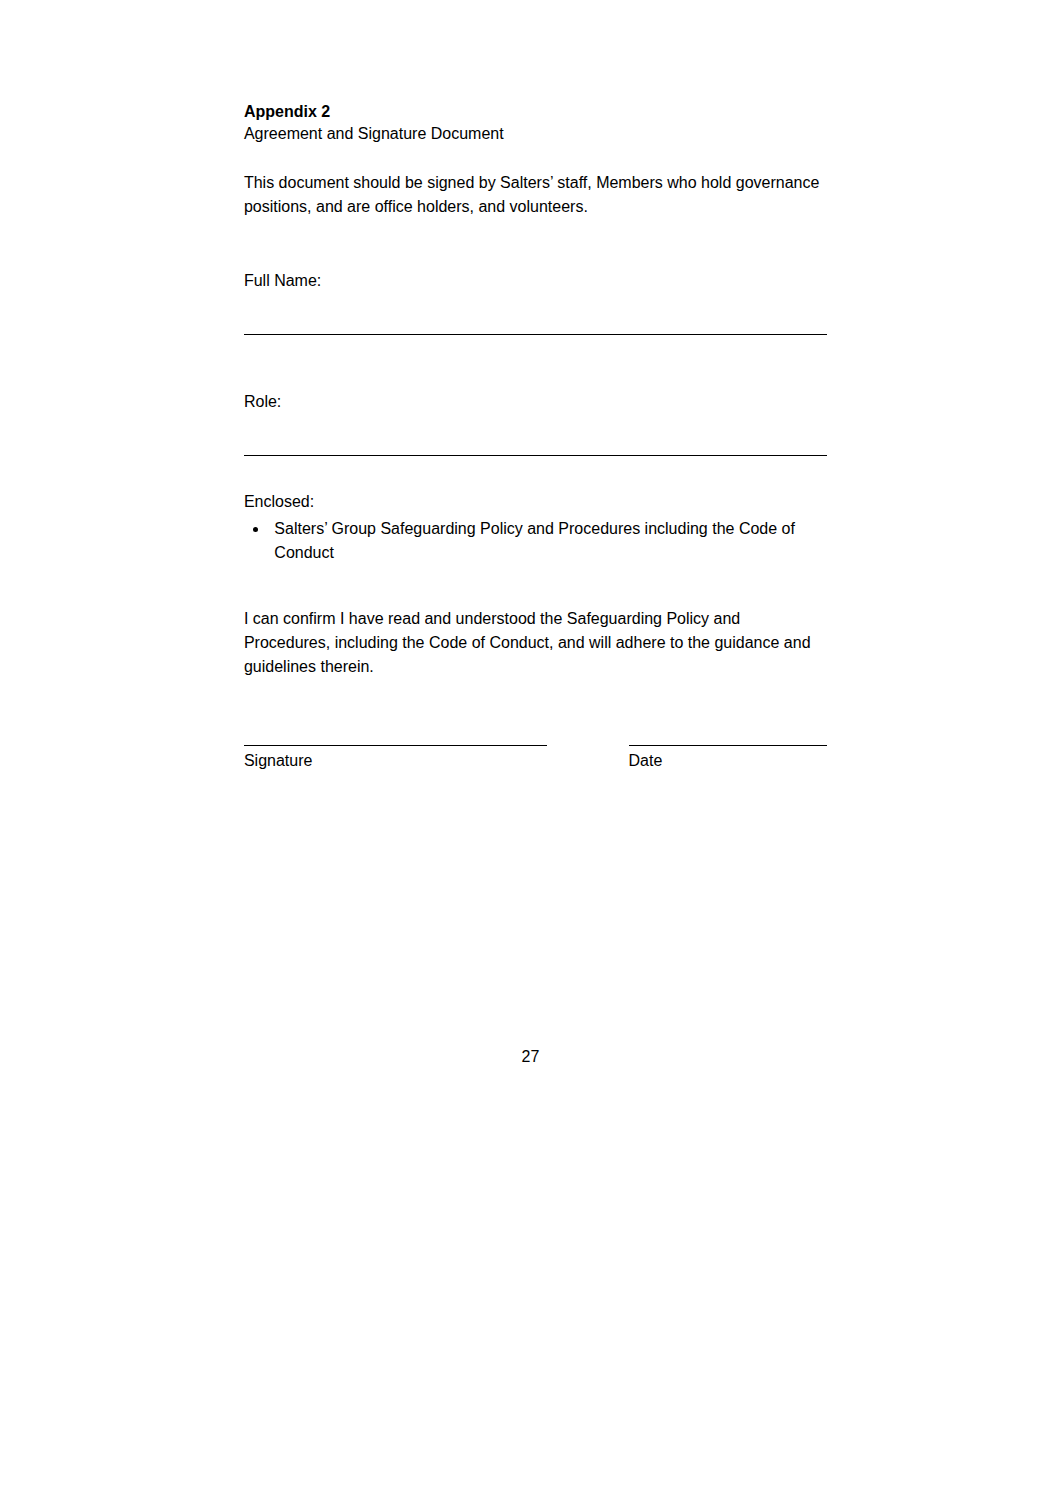Appendix 2
Agreement and Signature Document
This document should be signed by Salters’ staff, Members who hold governance positions, and are office holders, and volunteers.
Full Name:
Role:
Enclosed:
Salters’ Group Safeguarding Policy and Procedures including the Code of Conduct
I can confirm I have read and understood the Safeguarding Policy and Procedures, including the Code of Conduct, and will adhere to the guidance and guidelines therein.
| Signature | | Date |
27